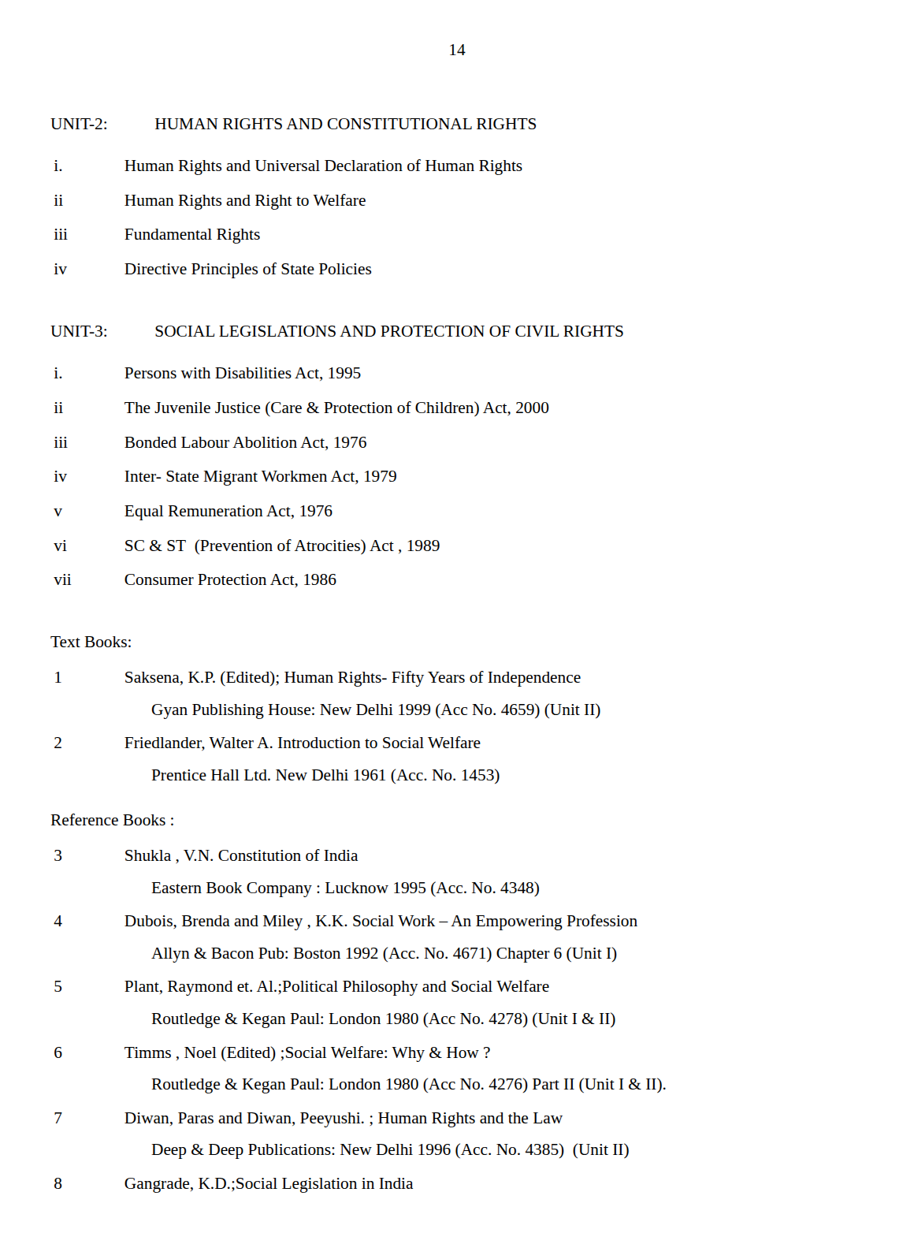14
UNIT-2: HUMAN RIGHTS AND CONSTITUTIONAL RIGHTS
i. Human Rights and Universal Declaration of Human Rights
ii Human Rights and Right to Welfare
iii Fundamental Rights
iv Directive Principles of State Policies
UNIT-3: SOCIAL LEGISLATIONS AND PROTECTION OF CIVIL RIGHTS
i. Persons with Disabilities Act, 1995
ii The Juvenile Justice (Care & Protection of Children) Act, 2000
iii Bonded Labour Abolition Act, 1976
iv Inter- State Migrant Workmen Act, 1979
vEqual Remuneration Act, 1976
vi SC & ST (Prevention of Atrocities) Act , 1989
vii Consumer Protection Act, 1986
Text Books:
1 Saksena, K.P. (Edited); Human Rights- Fifty Years of Independence Gyan Publishing House: New Delhi 1999 (Acc No. 4659) (Unit II)
2 Friedlander, Walter A. Introduction to Social Welfare Prentice Hall Ltd. New Delhi 1961 (Acc. No. 1453)
Reference Books :
3 Shukla , V.N. Constitution of India Eastern Book Company : Lucknow 1995 (Acc. No. 4348)
4 Dubois, Brenda and Miley , K.K. Social Work – An Empowering Profession Allyn & Bacon Pub: Boston 1992 (Acc. No. 4671) Chapter 6 (Unit I)
5 Plant, Raymond et. Al.;Political Philosophy and Social Welfare Routledge & Kegan Paul: London 1980 (Acc No. 4278) (Unit I & II)
6 Timms , Noel (Edited) ;Social Welfare: Why & How ? Routledge & Kegan Paul: London 1980 (Acc No. 4276) Part II (Unit I & II).
7 Diwan, Paras and Diwan, Peeyushi. ; Human Rights and the Law Deep & Deep Publications: New Delhi 1996 (Acc. No. 4385) (Unit II)
8 Gangrade, K.D.;Social Legislation in India